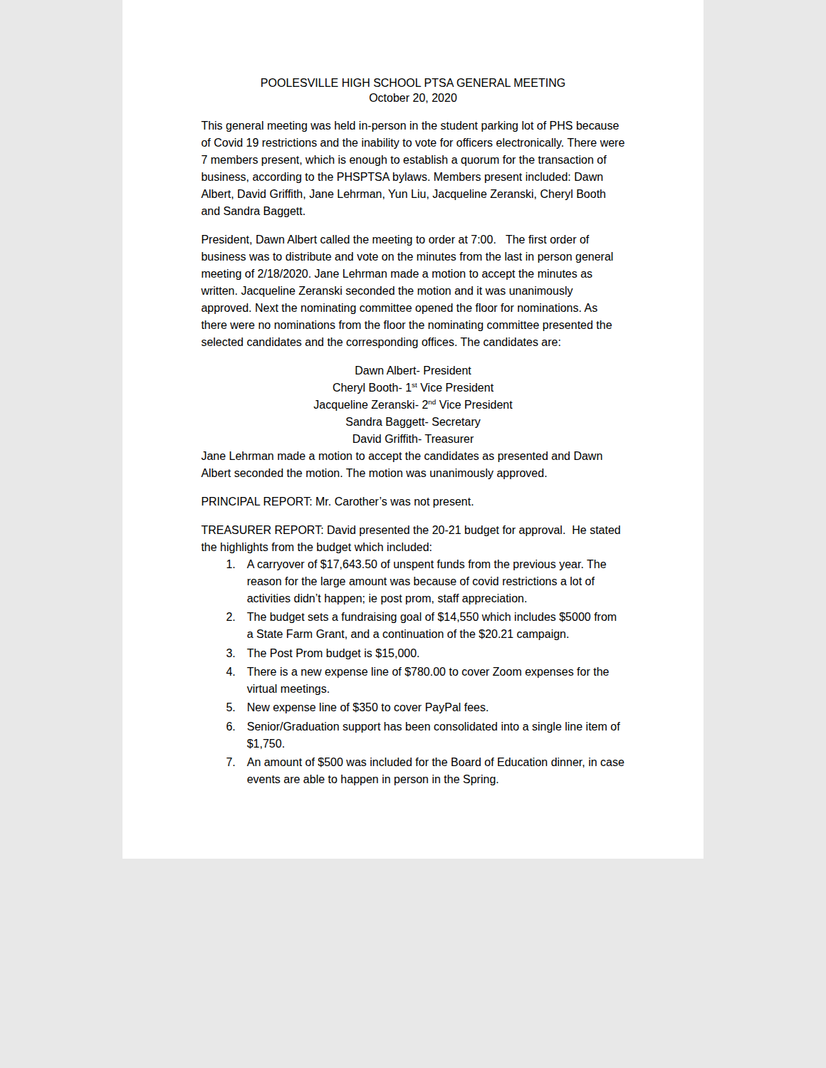POOLESVILLE HIGH SCHOOL PTSA GENERAL MEETING October 20, 2020
This general meeting was held in-person in the student parking lot of PHS because of Covid 19 restrictions and the inability to vote for officers electronically. There were 7 members present, which is enough to establish a quorum for the transaction of business, according to the PHSPTSA bylaws. Members present included: Dawn Albert, David Griffith, Jane Lehrman, Yun Liu, Jacqueline Zeranski, Cheryl Booth and Sandra Baggett.
President, Dawn Albert called the meeting to order at 7:00. The first order of business was to distribute and vote on the minutes from the last in person general meeting of 2/18/2020. Jane Lehrman made a motion to accept the minutes as written. Jacqueline Zeranski seconded the motion and it was unanimously approved. Next the nominating committee opened the floor for nominations. As there were no nominations from the floor the nominating committee presented the selected candidates and the corresponding offices. The candidates are:
Dawn Albert- President
Cheryl Booth- 1st Vice President
Jacqueline Zeranski- 2nd Vice President
Sandra Baggett- Secretary
David Griffith- Treasurer
Jane Lehrman made a motion to accept the candidates as presented and Dawn Albert seconded the motion. The motion was unanimously approved.
PRINCIPAL REPORT: Mr. Carother’s was not present.
TREASURER REPORT: David presented the 20-21 budget for approval. He stated the highlights from the budget which included:
A carryover of $17,643.50 of unspent funds from the previous year. The reason for the large amount was because of covid restrictions a lot of activities didn’t happen; ie post prom, staff appreciation.
The budget sets a fundraising goal of $14,550 which includes $5000 from a State Farm Grant, and a continuation of the $20.21 campaign.
The Post Prom budget is $15,000.
There is a new expense line of $780.00 to cover Zoom expenses for the virtual meetings.
New expense line of $350 to cover PayPal fees.
Senior/Graduation support has been consolidated into a single line item of $1,750.
An amount of $500 was included for the Board of Education dinner, in case events are able to happen in person in the Spring.